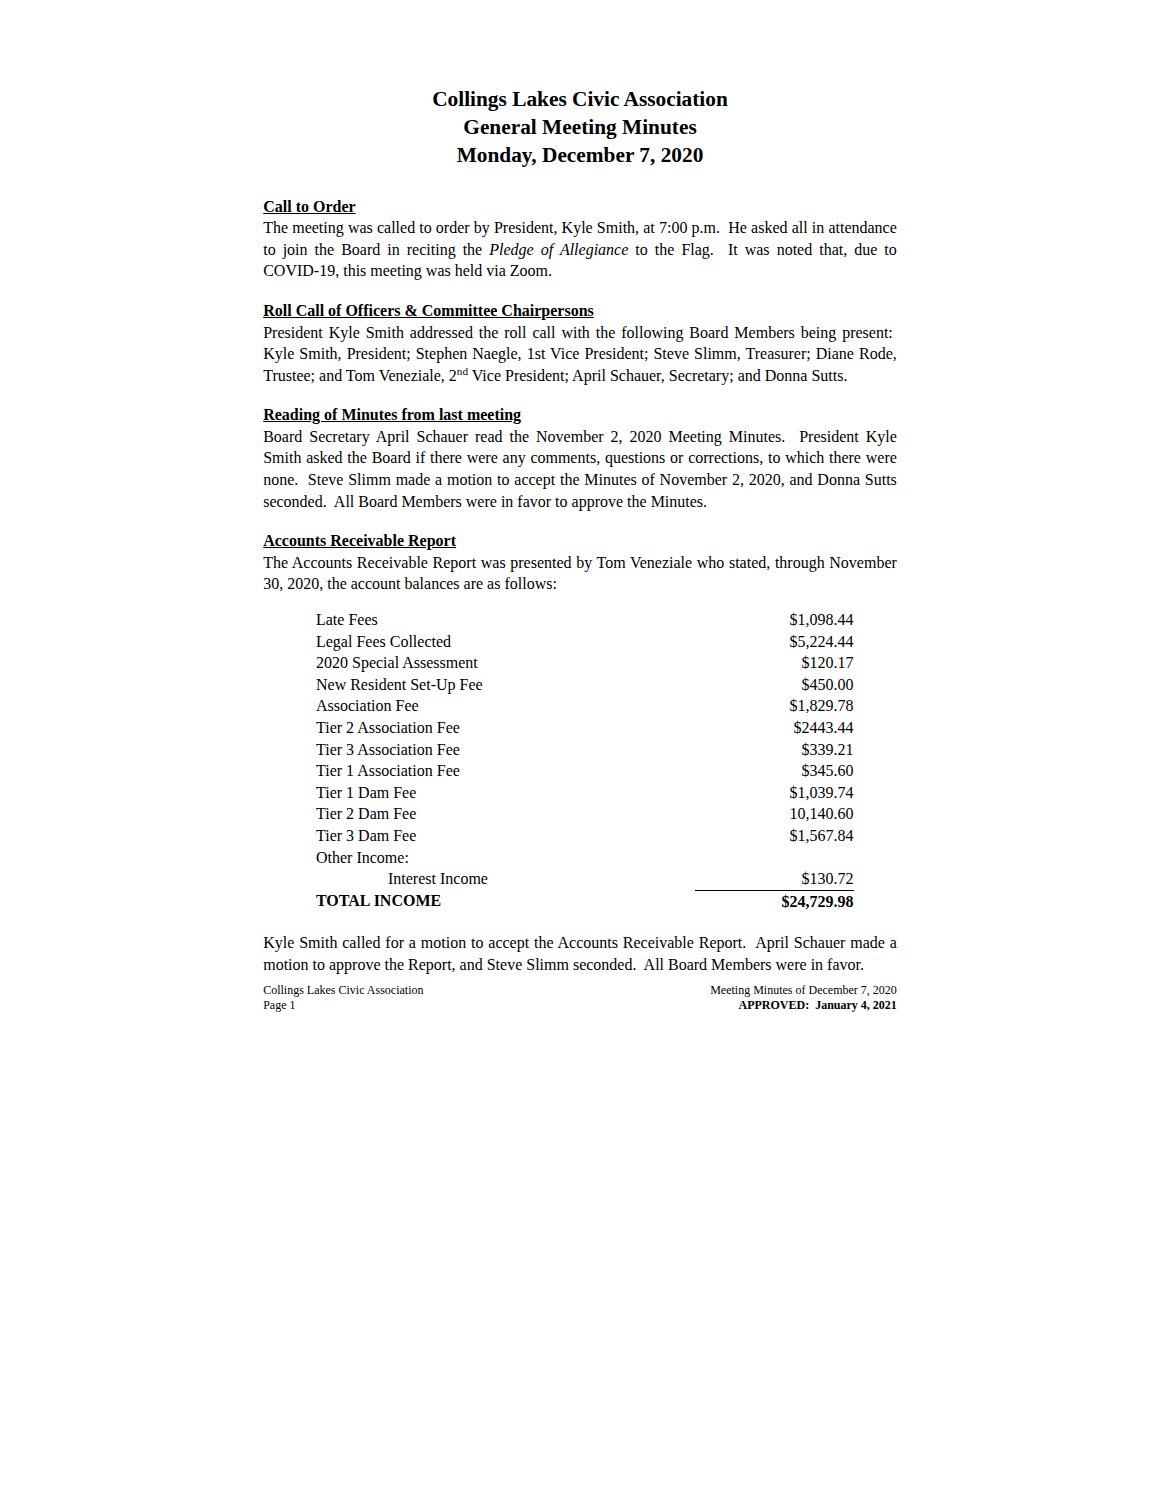Collings Lakes Civic Association
General Meeting Minutes
Monday, December 7, 2020
Call to Order
The meeting was called to order by President, Kyle Smith, at 7:00 p.m. He asked all in attendance to join the Board in reciting the Pledge of Allegiance to the Flag. It was noted that, due to COVID-19, this meeting was held via Zoom.
Roll Call of Officers & Committee Chairpersons
President Kyle Smith addressed the roll call with the following Board Members being present: Kyle Smith, President; Stephen Naegle, 1st Vice President; Steve Slimm, Treasurer; Diane Rode, Trustee; and Tom Veneziale, 2nd Vice President; April Schauer, Secretary; and Donna Sutts.
Reading of Minutes from last meeting
Board Secretary April Schauer read the November 2, 2020 Meeting Minutes. President Kyle Smith asked the Board if there were any comments, questions or corrections, to which there were none. Steve Slimm made a motion to accept the Minutes of November 2, 2020, and Donna Sutts seconded. All Board Members were in favor to approve the Minutes.
Accounts Receivable Report
The Accounts Receivable Report was presented by Tom Veneziale who stated, through November 30, 2020, the account balances are as follows:
| Late Fees | $1,098.44 |
| Legal Fees Collected | $5,224.44 |
| 2020 Special Assessment | $120.17 |
| New Resident Set-Up Fee | $450.00 |
| Association Fee | $1,829.78 |
| Tier 2 Association Fee | $2443.44 |
| Tier 3 Association Fee | $339.21 |
| Tier 1 Association Fee | $345.60 |
| Tier 1 Dam Fee | $1,039.74 |
| Tier 2 Dam Fee | 10,140.60 |
| Tier 3 Dam Fee | $1,567.84 |
| Other Income: | |
| Interest Income | $130.72 |
| TOTAL INCOME | $24,729.98 |
Kyle Smith called for a motion to accept the Accounts Receivable Report. April Schauer made a motion to approve the Report, and Steve Slimm seconded. All Board Members were in favor.
Collings Lakes Civic Association
Meeting Minutes of December 7, 2020
Page 1
APPROVED: January 4, 2021